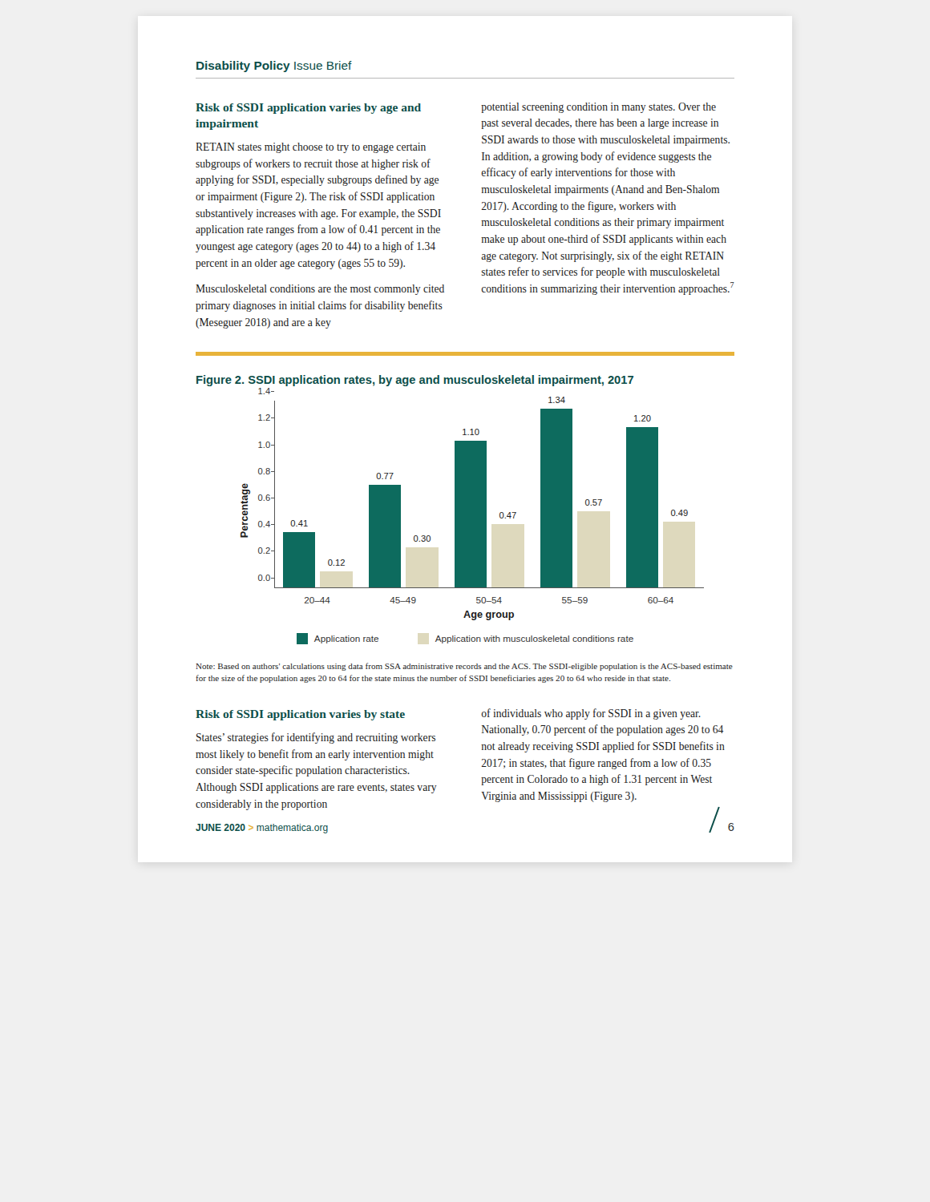Disability Policy Issue Brief
Risk of SSDI application varies by age and impairment
RETAIN states might choose to try to engage certain subgroups of workers to recruit those at higher risk of applying for SSDI, especially subgroups defined by age or impairment (Figure 2). The risk of SSDI application substantively increases with age. For example, the SSDI application rate ranges from a low of 0.41 percent in the youngest age category (ages 20 to 44) to a high of 1.34 percent in an older age category (ages 55 to 59).
Musculoskeletal conditions are the most commonly cited primary diagnoses in initial claims for disability benefits (Meseguer 2018) and are a key
potential screening condition in many states. Over the past several decades, there has been a large increase in SSDI awards to those with musculoskeletal impairments. In addition, a growing body of evidence suggests the efficacy of early interventions for those with musculoskeletal impairments (Anand and Ben-Shalom 2017). According to the figure, workers with musculoskeletal conditions as their primary impairment make up about one-third of SSDI applicants within each age category. Not surprisingly, six of the eight RETAIN states refer to services for people with musculoskeletal conditions in summarizing their intervention approaches.7
Figure 2. SSDI application rates, by age and musculoskeletal impairment, 2017
Percentage
0.0
0.2
0.4
0.6
0.8
1.0
1.2
1.4
0.41
0.12
0.77
0.30
1.10
0.47
1.34
0.57
1.20
0.49
20–44
45–49
50–54
55–59
60–64
Age group
Application rate
Application with musculoskeletal conditions rate
Note: Based on authors' calculations using data from SSA administrative records and the ACS. The SSDI-eligible population is the ACS-based estimate for the size of the population ages 20 to 64 for the state minus the number of SSDI beneficiaries ages 20 to 64 who reside in that state.
Risk of SSDI application varies by state
States’ strategies for identifying and recruiting workers most likely to benefit from an early intervention might consider state-specific population characteristics. Although SSDI applications are rare events, states vary considerably in the proportion
of individuals who apply for SSDI in a given year. Nationally, 0.70 percent of the population ages 20 to 64 not already receiving SSDI applied for SSDI benefits in 2017; in states, that figure ranged from a low of 0.35 percent in Colorado to a high of 1.31 percent in West Virginia and Mississippi (Figure 3).
JUNE 2020 > mathematica.org
6